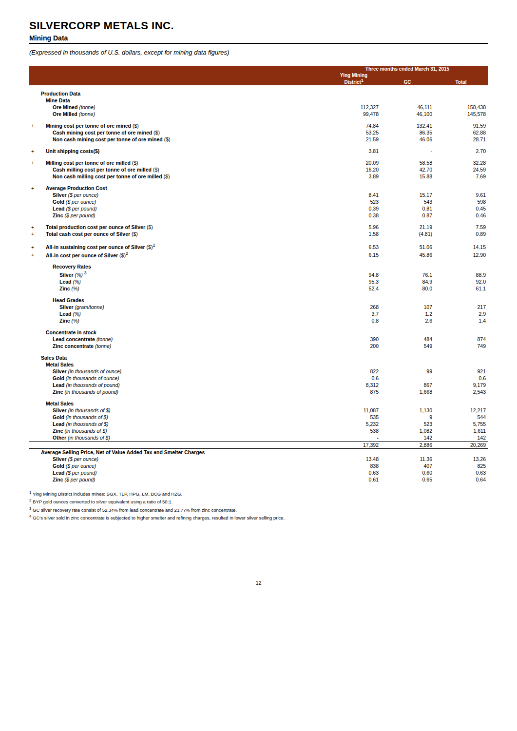SILVERCORP METALS INC.
Mining Data
(Expressed in thousands of U.S. dollars, except for mining data figures)
| | | Three months ended March 31, 2015 |
| | | Ying Mining District 1 | GC | Total |
| | Production Data | | | |
| | Mine Data | | | |
| | Ore Mined (tonne) | 112,327 | 46,111 | 158,438 |
| | Ore Milled (tonne) | 99,478 | 46,100 | 145,578 |
| + | Mining cost per tonne of ore mined ($) | 74.84 | 132.41 | 91.59 |
| | Cash mining cost per tonne of ore mined ($) | 53.25 | 86.35 | 62.88 |
| | Non cash mining cost per tonne of ore mined ($) | 21.59 | 46.06 | 28.71 |
| + | Unit shipping costs($) | 3.81 | - | 2.70 |
| + | Milling cost per tonne of ore milled ($) | 20.09 | 58.58 | 32.28 |
| | Cash milling cost per tonne of ore milled ($) | 16.20 | 42.70 | 24.59 |
| | Non cash milling cost per tonne of ore milled ($) | 3.89 | 15.88 | 7.69 |
| + | Average Production Cost | | | |
| | Silver ($ per ounce) | 8.41 | 15.17 | 9.61 |
| | Gold ($ per ounce) | 523 | 543 | 598 |
| | Lead ($ per pound) | 0.39 | 0.81 | 0.45 |
| | Zinc ($ per pound) | 0.38 | 0.87 | 0.46 |
| + | Total production cost per ounce of Silver ($) | 5.96 | 21.19 | 7.59 |
| + | Total cash cost per ounce of Silver ($) | 1.58 | (4.81) | 0.89 |
| + | All-in sustaining cost per ounce of Silver ($) 2 | 6.53 | 51.06 | 14.15 |
| + | All-in cost per ounce of Silver ($) 2 | 6.15 | 45.86 | 12.90 |
| | Recovery Rates | | | |
| | Silver (%) 3 | 94.8 | 76.1 | 88.9 |
| | Lead (%) | 95.3 | 84.9 | 92.0 |
| | Zinc (%) | 52.4 | 80.0 | 61.1 |
| | Head Grades | | | |
| | Silver (gram/tonne) | 268 | 107 | 217 |
| | Lead (%) | 3.7 | 1.2 | 2.9 |
| | Zinc (%) | 0.8 | 2.6 | 1.4 |
| | Concentrate in stock | | | |
| | Lead concentrate (tonne) | 390 | 484 | 874 |
| | Zinc concentrate (tonne) | 200 | 549 | 749 |
| | Sales Data | | | |
| | Metal Sales | | | |
| | Silver (in thousands of ounce) | 822 | 99 | 921 |
| | Gold (in thousands of ounce) | 0.6 | - | 0.6 |
| | Lead (in thousands of pound) | 8,312 | 867 | 9,179 |
| | Zinc (in thousands of pound) | 875 | 1,668 | 2,543 |
| | Metal Sales | | | |
| | Silver (in thousands of $) | 11,087 | 1,130 | 12,217 |
| | Gold (in thousands of $) | 535 | 9 | 544 |
| | Lead (in thousands of $) | 5,232 | 523 | 5,755 |
| | Zinc (in thousands of $) | 538 | 1,082 | 1,611 |
| | Other (in thousands of $) | - | 142 | 142 |
| | | 17,392 | 2,886 | 20,269 |
| | Average Selling Price, Net of Value Added Tax and Smelter Charges | | | |
| | Silver ($ per ounce) | 13.48 | 11.36 | 13.26 |
| | Gold ($ per ounce) | 838 | 407 | 825 |
| | Lead ($ per pound) | 0.63 | 0.60 | 0.63 |
| | Zinc ($ per pound) | 0.61 | 0.65 | 0.64 |
1 Ying Mining District includes mines: SGX, TLP, HPG, LM, BCG and HZG.
2 BYP gold ounces converted to silver equivalent using a ratio of 50:1.
3 GC silver recovery rate consist of 52.34% from lead concentrate and 23.77% from zinc concentrate.
4 GC's silver sold in zinc concentrate is subjected to higher smelter and refining charges, resulted in lower silver selling price.
12